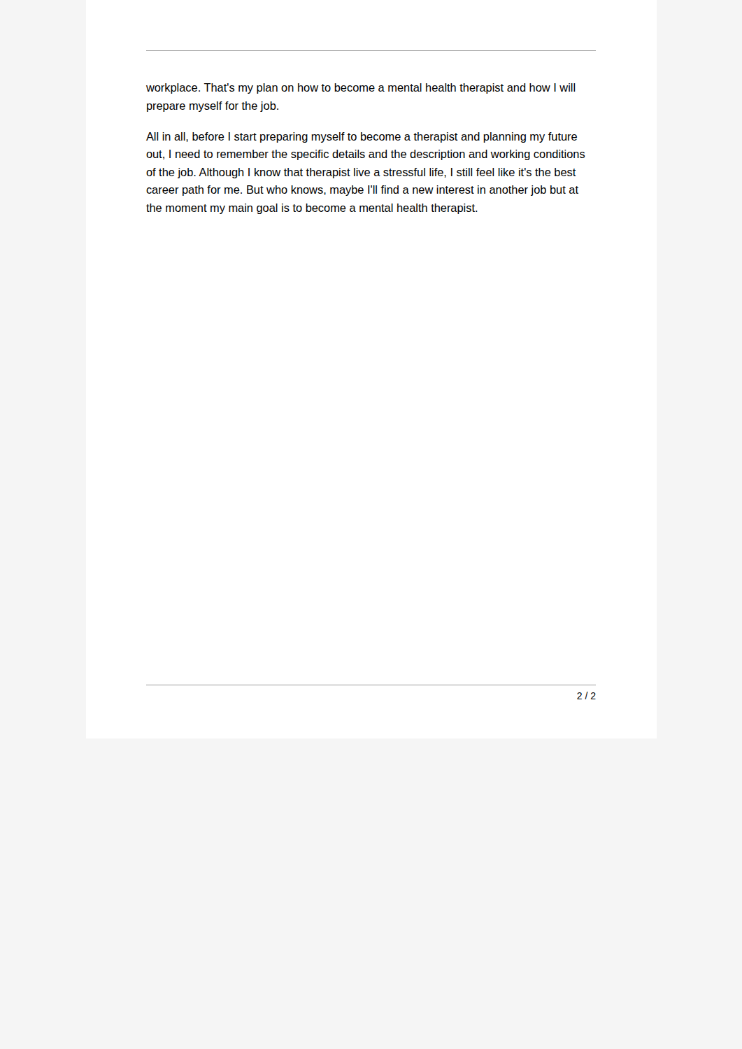workplace. That's my plan on how to become a mental health therapist and how I will prepare myself for the job.
All in all, before I start preparing myself to become a therapist and planning my future out, I need to remember the specific details and the description and working conditions of the job. Although I know that therapist live a stressful life, I still feel like it's the best career path for me. But who knows, maybe I'll find a new interest in another job but at the moment my main goal is to become a mental health therapist.
2 / 2